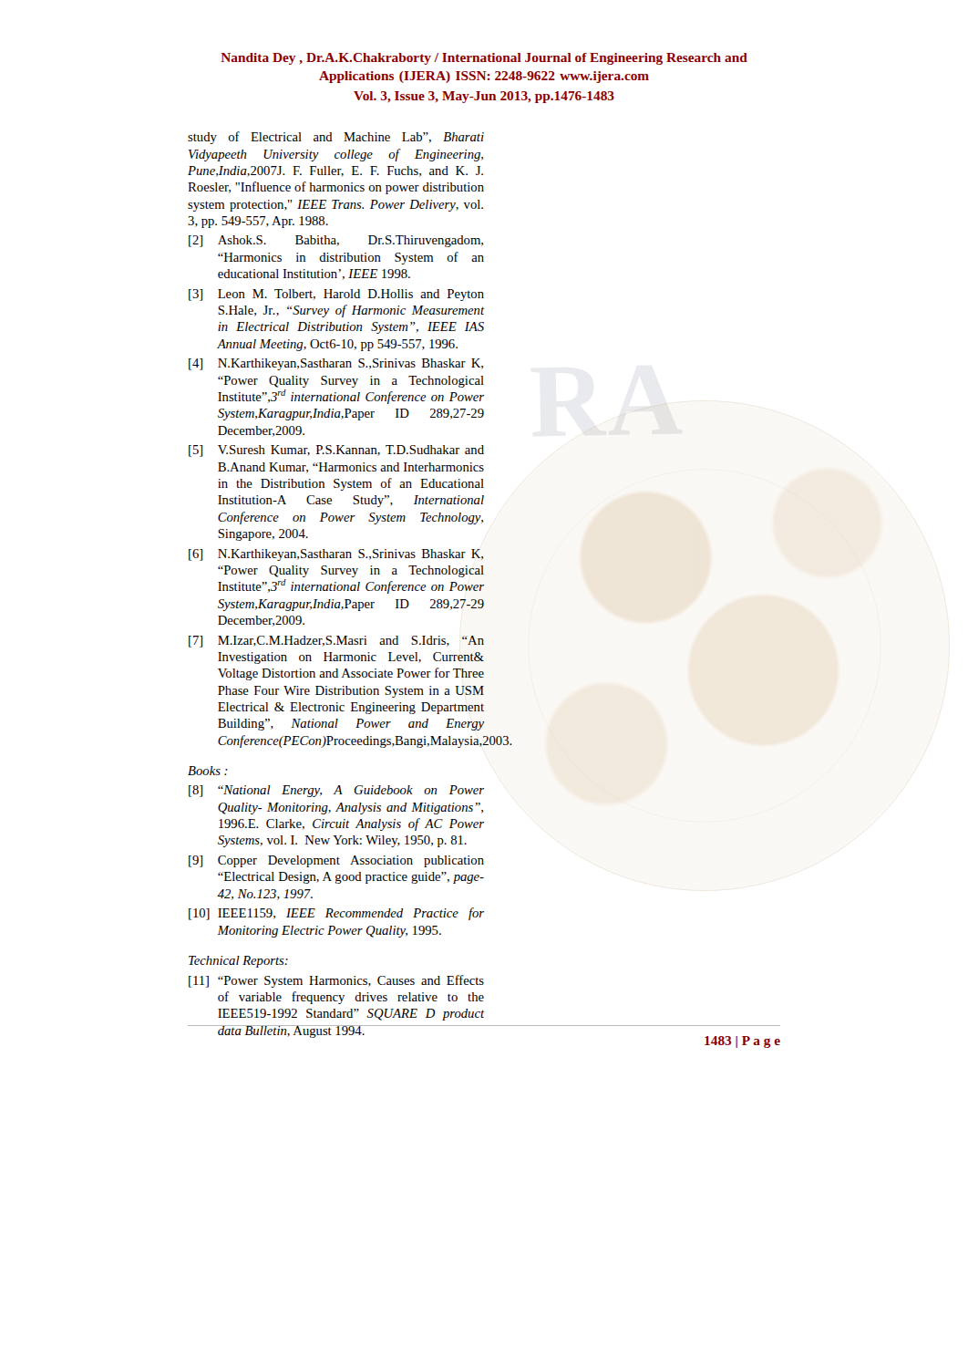Nandita Dey , Dr.A.K.Chakraborty / International Journal of Engineering Research and
Applications (IJERA) ISSN: 2248-9622 www.ijera.com
Vol. 3, Issue 3, May-Jun 2013, pp.1476-1483
study of Electrical and Machine Lab”, Bharati Vidyapeeth University college of Engineering, Pune,India, 2007J. F. Fuller, E. F. Fuchs, and K. J. Roesler, "Influence of harmonics on power distribution system protection," IEEE Trans. Power Delivery, vol. 3, pp. 549-557, Apr. 1988.
[2] Ashok.S. Babitha, Dr.S.Thiruvengadom, “Harmonics in distribution System of an educational Institution’, IEEE 1998.
[3] Leon M. Tolbert, Harold D.Hollis and Peyton S.Hale, Jr., “Survey of Harmonic Measurement in Electrical Distribution System”, IEEE IAS Annual Meeting, Oct6-10, pp 549-557, 1996.
[4] N.Karthikeyan,Sastharan S.,Srinivas Bhaskar K, “Power Quality Survey in a Technological Institute”,3rd international Conference on Power System,Karagpur,India, Paper ID 289,27-29 December,2009.
[5] V.Suresh Kumar, P.S.Kannan, T.D.Sudhakar and B.Anand Kumar, “Harmonics and Interharmonics in the Distribution System of an Educational Institution-A Case Study”, International Conference on Power System Technology, Singapore, 2004.
[6] N.Karthikeyan,Sastharan S.,Srinivas Bhaskar K, “Power Quality Survey in a Technological Institute”,3rd international Conference on Power System,Karagpur,India, Paper ID 289,27-29 December,2009.
[7] M.Izar,C.M.Hadzer,S.Masri and S.Idris, “An Investigation on Harmonic Level, Current& Voltage Distortion and Associate Power for Three Phase Four Wire Distribution System in a USM Electrical & Electronic Engineering Department Building”, National Power and Energy Conference(PECon) Proceedings,Bangi,Malaysia,2003.
Books :
[8]“National Energy, A Guidebook on Power Quality- Monitoring, Analysis and Mitigations”, 1996.E. Clarke, Circuit Analysis of AC Power Systems, vol. I. New York: Wiley, 1950, p. 81.
[9] Copper Development Association publication “Electrical Design, A good practice guide”, page-42, No.123, 1997.
[10] IEEE1159, IEEE Recommended Practice for Monitoring Electric Power Quality, 1995.
Technical Reports:
[11]“Power System Harmonics, Causes and Effects of variable frequency drives relative to the IEEE519-1992 Standard” SQUARE D product data Bulletin, August 1994.
RA
1483 | P a g e